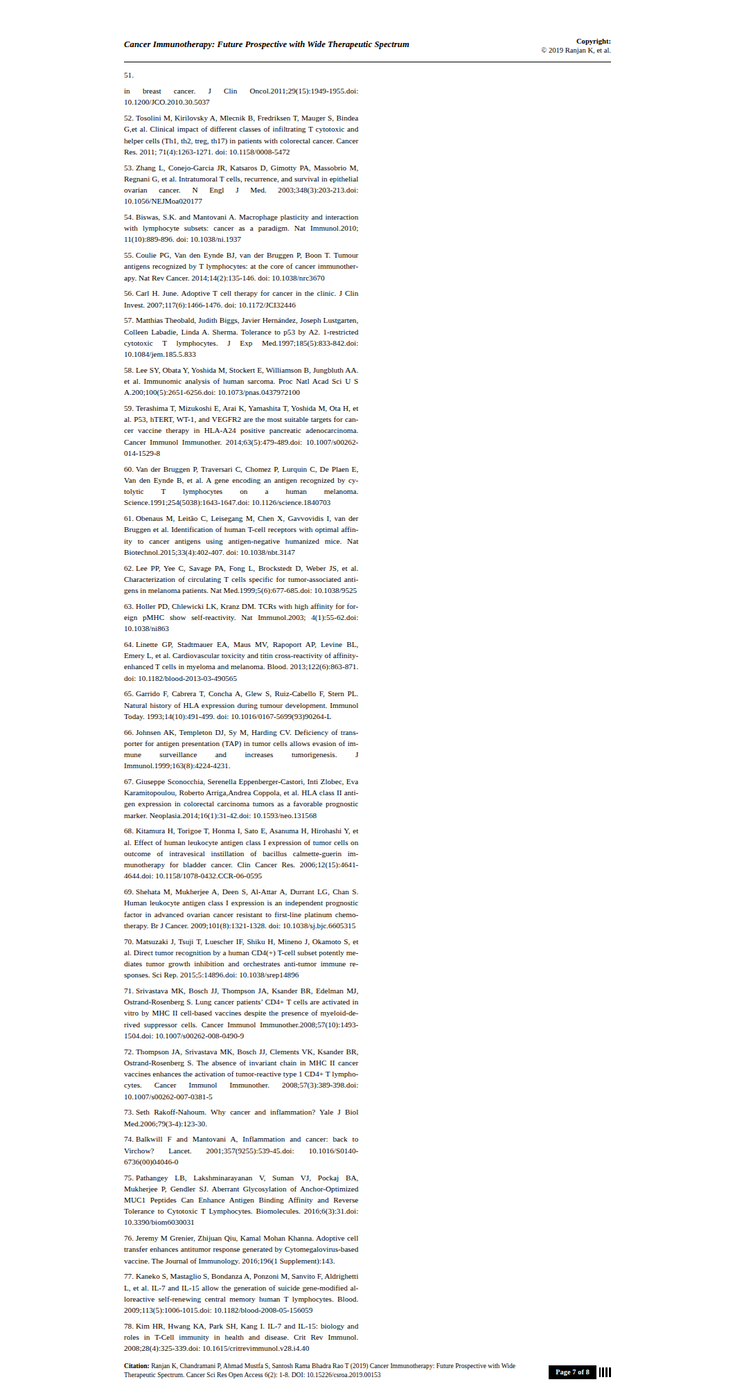Cancer Immunotherapy: Future Prospective with Wide Therapeutic Spectrum
Copyright:
© 2019 Ranjan K, et al.
in breast cancer. J Clin Oncol.2011;29(15):1949-1955.doi: 10.1200/JCO.2010.30.5037
Tosolini M, Kirilovsky A, Mlecnik B, Fredriksen T, Mauger S, Bindea G,et al. Clinical impact of different classes of infiltrating T cytotoxic and helper cells (Th1, th2, treg, th17) in patients with colorectal cancer. Cancer Res. 2011; 71(4):1263-1271. doi: 10.1158/0008-5472
Zhang L, Conejo-Garcia JR, Katsaros D, Gimotty PA, Massobrio M, Regnani G, et al. Intratumoral T cells, recurrence, and survival in epithelial ovarian cancer. N Engl J Med. 2003;348(3):203-213.doi: 10.1056/NEJMoa020177
Biswas, S.K. and Mantovani A. Macrophage plasticity and interaction with lymphocyte subsets: cancer as a paradigm. Nat Immunol.2010; 11(10):889-896. doi: 10.1038/ni.1937
Coulie PG, Van den Eynde BJ, van der Bruggen P, Boon T. Tumour antigens recognized by T lymphocytes: at the core of cancer immunotherapy. Nat Rev Cancer. 2014;14(2):135-146. doi: 10.1038/nrc3670
Carl H. June. Adoptive T cell therapy for cancer in the clinic. J Clin Invest. 2007;117(6):1466-1476. doi: 10.1172/JCI32446
Matthias Theobald, Judith Biggs, Javier Hernández, Joseph Lustgarten, Colleen Labadie, Linda A. Sherma. Tolerance to p53 by A2. 1-restricted cytotoxic T lymphocytes. J Exp Med.1997;185(5):833-842.doi: 10.1084/jem.185.5.833
Lee SY, Obata Y, Yoshida M, Stockert E, Williamson B, Jungbluth AA. et al. Immunomic analysis of human sarcoma. Proc Natl Acad Sci U S A.200;100(5):2651-6256.doi: 10.1073/pnas.0437972100
Terashima T, Mizukoshi E, Arai K, Yamashita T, Yoshida M, Ota H, et al. P53, hTERT, WT-1, and VEGFR2 are the most suitable targets for cancer vaccine therapy in HLA-A24 positive pancreatic adenocarcinoma. Cancer Immunol Immunother. 2014;63(5):479-489.doi: 10.1007/s00262-014-1529-8
Van der Bruggen P, Traversari C, Chomez P, Lurquin C, De Plaen E, Van den Eynde B, et al. A gene encoding an antigen recognized by cytolytic T lymphocytes on a human melanoma. Science.1991;254(5038):1643-1647.doi: 10.1126/science.1840703
Obenaus M, Leitão C, Leisegang M, Chen X, Gavvovidis I, van der Bruggen et al. Identification of human T-cell receptors with optimal affinity to cancer antigens using antigen-negative humanized mice. Nat Biotechnol.2015;33(4):402-407. doi: 10.1038/nbt.3147
Lee PP, Yee C, Savage PA, Fong L, Brockstedt D, Weber JS, et al. Characterization of circulating T cells specific for tumor-associated antigens in melanoma patients. Nat Med.1999;5(6):677-685.doi: 10.1038/9525
Holler PD, Chlewicki LK, Kranz DM. TCRs with high affinity for foreign pMHC show self-reactivity. Nat Immunol.2003; 4(1):55-62.doi: 10.1038/ni863
Linette GP, Stadtmauer EA, Maus MV, Rapoport AP, Levine BL, Emery L, et al. Cardiovascular toxicity and titin cross-reactivity of affinity-enhanced T cells in myeloma and melanoma. Blood. 2013;122(6):863-871. doi: 10.1182/blood-2013-03-490565
Garrido F, Cabrera T, Concha A, Glew S, Ruiz-Cabello F, Stern PL. Natural history of HLA expression during tumour development. Immunol Today. 1993;14(10):491-499. doi: 10.1016/0167-5699(93)90264-L
Johnsen AK, Templeton DJ, Sy M, Harding CV. Deficiency of transporter for antigen presentation (TAP) in tumor cells allows evasion of immune surveillance and increases tumorigenesis. J Immunol.1999;163(8):4224-4231.
Giuseppe Sconocchia, Serenella Eppenberger-Castori, Inti Zlobec, Eva Karamitopoulou, Roberto Arriga,Andrea Coppola, et al. HLA class II antigen expression in colorectal carcinoma tumors as a favorable prognostic marker. Neoplasia.2014;16(1):31-42.doi: 10.1593/neo.131568
Kitamura H, Torigoe T, Honma I, Sato E, Asanuma H, Hirohashi Y, et al. Effect of human leukocyte antigen class I expression of tumor cells on outcome of intravesical instillation of bacillus calmette-guerin immunotherapy for bladder cancer. Clin Cancer Res. 2006;12(15):4641-4644.doi: 10.1158/1078-0432.CCR-06-0595
Shehata M, Mukherjee A, Deen S, Al-Attar A, Durrant LG, Chan S. Human leukocyte antigen class I expression is an independent prognostic factor in advanced ovarian cancer resistant to first-line platinum chemotherapy. Br J Cancer. 2009;101(8):1321-1328. doi: 10.1038/sj.bjc.6605315
Matsuzaki J, Tsuji T, Luescher IF, Shiku H, Mineno J, Okamoto S, et al. Direct tumor recognition by a human CD4(+) T-cell subset potently mediates tumor growth inhibition and orchestrates anti-tumor immune responses. Sci Rep. 2015;5:14896.doi: 10.1038/srep14896
Srivastava MK, Bosch JJ, Thompson JA, Ksander BR, Edelman MJ, Ostrand-Rosenberg S. Lung cancer patients’ CD4+ T cells are activated in vitro by MHC II cell-based vaccines despite the presence of myeloid-derived suppressor cells. Cancer Immunol Immunother.2008;57(10):1493-1504.doi: 10.1007/s00262-008-0490-9
Thompson JA, Srivastava MK, Bosch JJ, Clements VK, Ksander BR, Ostrand-Rosenberg S. The absence of invariant chain in MHC II cancer vaccines enhances the activation of tumor-reactive type 1 CD4+ T lymphocytes. Cancer Immunol Immunother. 2008;57(3):389-398.doi: 10.1007/s00262-007-0381-5
Seth Rakoff-Nahoum. Why cancer and inflammation? Yale J Biol Med.2006;79(3-4):123-30.
Balkwill F and Mantovani A, Inflammation and cancer: back to Virchow? Lancet. 2001;357(9255):539-45.doi: 10.1016/S0140-6736(00)04046-0
Pathangey LB, Lakshminarayanan V, Suman VJ, Pockaj BA, Mukherjee P, Gendler SJ. Aberrant Glycosylation of Anchor-Optimized MUC1 Peptides Can Enhance Antigen Binding Affinity and Reverse Tolerance to Cytotoxic T Lymphocytes. Biomolecules. 2016;6(3):31.doi: 10.3390/biom6030031
Jeremy M Grenier, Zhijuan Qiu, Kamal Mohan Khanna. Adoptive cell transfer enhances antitumor response generated by Cytomegalovirus-based vaccine. The Journal of Immunology. 2016;196(1 Supplement):143.
Kaneko S, Mastaglio S, Bondanza A, Ponzoni M, Sanvito F, Aldrighetti L, et al. IL-7 and IL-15 allow the generation of suicide gene-modified alloreactive self-renewing central memory human T lymphocytes. Blood. 2009;113(5):1006-1015.doi: 10.1182/blood-2008-05-156059
Kim HR, Hwang KA, Park SH, Kang I. IL-7 and IL-15: biology and roles in T-Cell immunity in health and disease. Crit Rev Immunol. 2008;28(4):325-339.doi: 10.1615/critrevimmunol.v28.i4.40
Citation: Ranjan K, Chandramani P, Ahmad Mustfa S, Santosh Rama Bhadra Rao T (2019) Cancer Immunotherapy: Future Prospective with Wide Therapeutic Spectrum. Cancer Sci Res Open Access 6(2): 1-8. DOI: 10.15226/csroa.2019.00153
Page 7 of 8